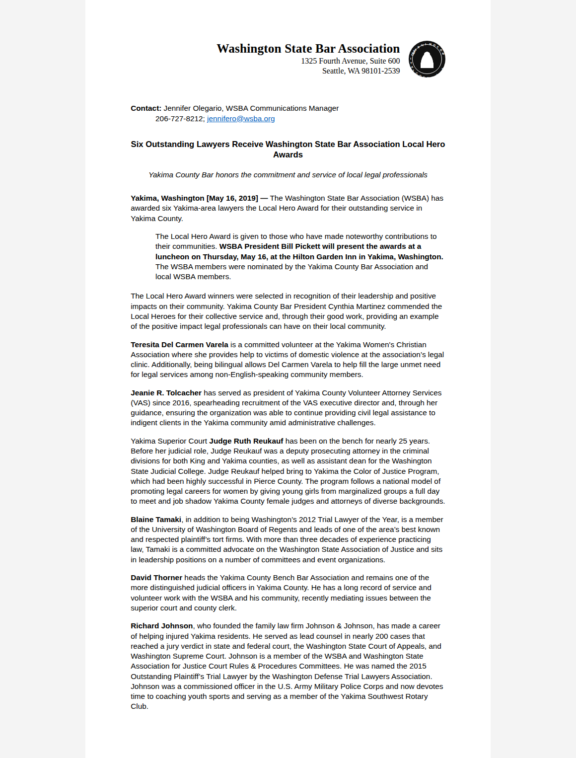Washington State Bar Association
1325 Fourth Avenue, Suite 600
Seattle, WA 98101-2539
W A S H I N G T O N B A R A S S O C I A T I O N
Contact: Jennifer Olegario, WSBA Communications Manager
206-727-8212; jennifero@wsba.org
Six Outstanding Lawyers Receive Washington State Bar Association Local Hero Awards
Yakima County Bar honors the commitment and service of local legal professionals
Yakima, Washington [May 16, 2019] — The Washington State Bar Association (WSBA) has awarded six Yakima-area lawyers the Local Hero Award for their outstanding service in Yakima County.
The Local Hero Award is given to those who have made noteworthy contributions to their communities. WSBA President Bill Pickett will present the awards at a luncheon on Thursday, May 16, at the Hilton Garden Inn in Yakima, Washington. The WSBA members were nominated by the Yakima County Bar Association and local WSBA members.
The Local Hero Award winners were selected in recognition of their leadership and positive impacts on their community. Yakima County Bar President Cynthia Martinez commended the Local Heroes for their collective service and, through their good work, providing an example of the positive impact legal professionals can have on their local community.
Teresita Del Carmen Varela is a committed volunteer at the Yakima Women's Christian Association where she provides help to victims of domestic violence at the association’s legal clinic. Additionally, being bilingual allows Del Carmen Varela to help fill the large unmet need for legal services among non-English-speaking community members.
Jeanie R. Tolcacher has served as president of Yakima County Volunteer Attorney Services (VAS) since 2016, spearheading recruitment of the VAS executive director and, through her guidance, ensuring the organization was able to continue providing civil legal assistance to indigent clients in the Yakima community amid administrative challenges.
Yakima Superior Court Judge Ruth Reukauf has been on the bench for nearly 25 years. Before her judicial role, Judge Reukauf was a deputy prosecuting attorney in the criminal divisions for both King and Yakima counties, as well as assistant dean for the Washington State Judicial College. Judge Reukauf helped bring to Yakima the Color of Justice Program, which had been highly successful in Pierce County. The program follows a national model of promoting legal careers for women by giving young girls from marginalized groups a full day to meet and job shadow Yakima County female judges and attorneys of diverse backgrounds.
Blaine Tamaki, in addition to being Washington’s 2012 Trial Lawyer of the Year, is a member of the University of Washington Board of Regents and leads of one of the area’s best known and respected plaintiff’s tort firms. With more than three decades of experience practicing law, Tamaki is a committed advocate on the Washington State Association of Justice and sits in leadership positions on a number of committees and event organizations.
David Thorner heads the Yakima County Bench Bar Association and remains one of the more distinguished judicial officers in Yakima County. He has a long record of service and volunteer work with the WSBA and his community, recently mediating issues between the superior court and county clerk.
Richard Johnson, who founded the family law firm Johnson & Johnson, has made a career of helping injured Yakima residents. He served as lead counsel in nearly 200 cases that reached a jury verdict in state and federal court, the Washington State Court of Appeals, and Washington Supreme Court. Johnson is a member of the WSBA and Washington State Association for Justice Court Rules & Procedures Committees. He was named the 2015 Outstanding Plaintiff’s Trial Lawyer by the Washington Defense Trial Lawyers Association. Johnson was a commissioned officer in the U.S. Army Military Police Corps and now devotes time to coaching youth sports and serving as a member of the Yakima Southwest Rotary Club.